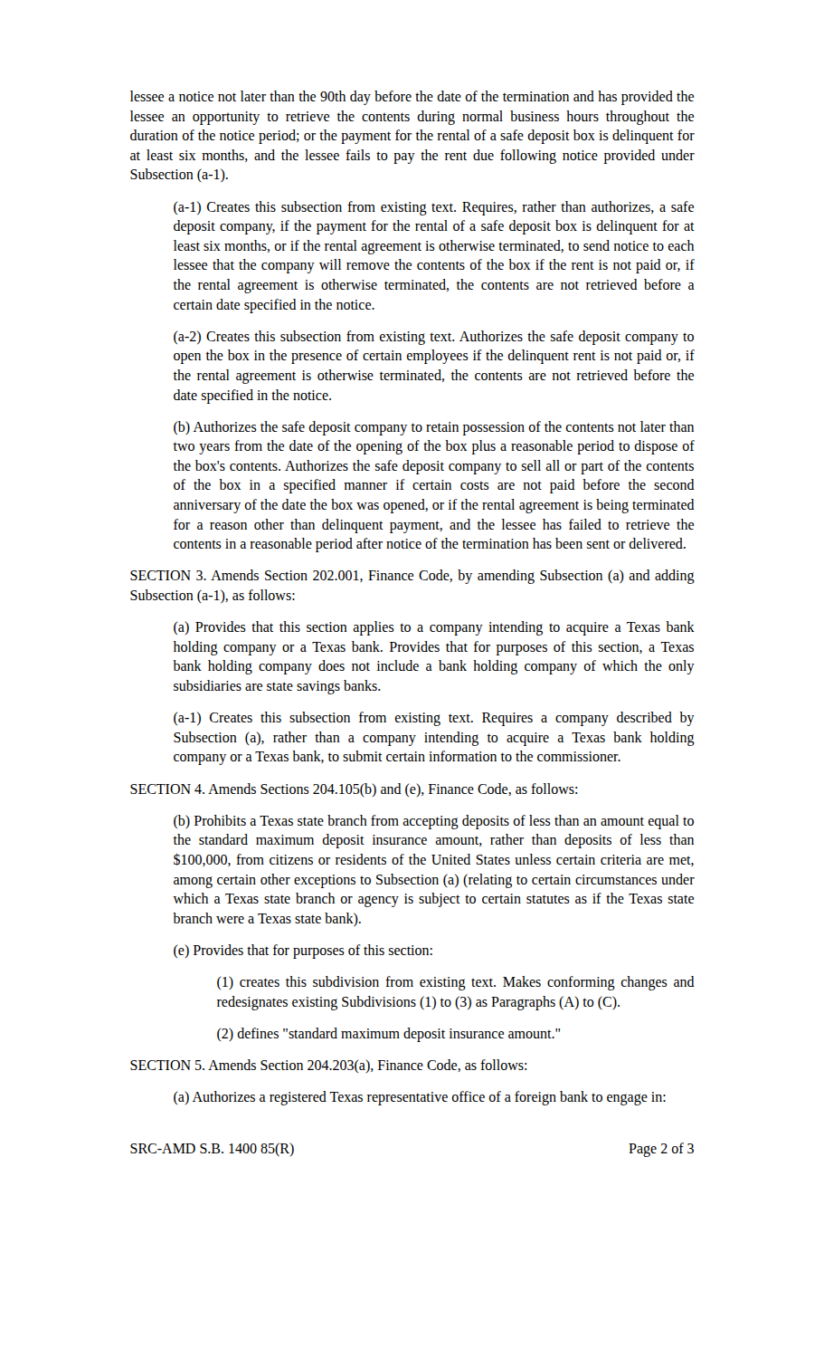lessee a notice not later than the 90th day before the date of the termination and has provided the lessee an opportunity to retrieve the contents during normal business hours throughout the duration of the notice period; or the payment for the rental of a safe deposit box is delinquent for at least six months, and the lessee fails to pay the rent due following notice provided under Subsection (a-1).
(a-1) Creates this subsection from existing text. Requires, rather than authorizes, a safe deposit company, if the payment for the rental of a safe deposit box is delinquent for at least six months, or if the rental agreement is otherwise terminated, to send notice to each lessee that the company will remove the contents of the box if the rent is not paid or, if the rental agreement is otherwise terminated, the contents are not retrieved before a certain date specified in the notice.
(a-2) Creates this subsection from existing text. Authorizes the safe deposit company to open the box in the presence of certain employees if the delinquent rent is not paid or, if the rental agreement is otherwise terminated, the contents are not retrieved before the date specified in the notice.
(b) Authorizes the safe deposit company to retain possession of the contents not later than two years from the date of the opening of the box plus a reasonable period to dispose of the box's contents. Authorizes the safe deposit company to sell all or part of the contents of the box in a specified manner if certain costs are not paid before the second anniversary of the date the box was opened, or if the rental agreement is being terminated for a reason other than delinquent payment, and the lessee has failed to retrieve the contents in a reasonable period after notice of the termination has been sent or delivered.
SECTION 3. Amends Section 202.001, Finance Code, by amending Subsection (a) and adding Subsection (a-1), as follows:
(a) Provides that this section applies to a company intending to acquire a Texas bank holding company or a Texas bank. Provides that for purposes of this section, a Texas bank holding company does not include a bank holding company of which the only subsidiaries are state savings banks.
(a-1) Creates this subsection from existing text. Requires a company described by Subsection (a), rather than a company intending to acquire a Texas bank holding company or a Texas bank, to submit certain information to the commissioner.
SECTION 4. Amends Sections 204.105(b) and (e), Finance Code, as follows:
(b) Prohibits a Texas state branch from accepting deposits of less than an amount equal to the standard maximum deposit insurance amount, rather than deposits of less than $100,000, from citizens or residents of the United States unless certain criteria are met, among certain other exceptions to Subsection (a) (relating to certain circumstances under which a Texas state branch or agency is subject to certain statutes as if the Texas state branch were a Texas state bank).
(e) Provides that for purposes of this section:
(1) creates this subdivision from existing text. Makes conforming changes and redesignates existing Subdivisions (1) to (3) as Paragraphs (A) to (C).
(2) defines "standard maximum deposit insurance amount."
SECTION 5. Amends Section 204.203(a), Finance Code, as follows:
(a) Authorizes a registered Texas representative office of a foreign bank to engage in:
SRC-AMD S.B. 1400 85(R)
Page 2 of 3